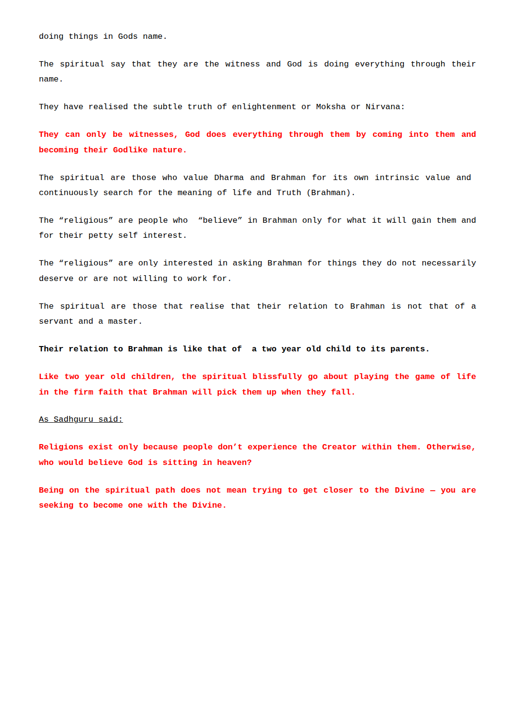doing things in Gods name.
The spiritual say that they are the witness and God is doing everything through their name.
They have realised the subtle truth of enlightenment or Moksha or Nirvana:
They can only be witnesses, God does everything through them by coming into them and becoming their Godlike nature.
The spiritual are those who value Dharma and Brahman for its own intrinsic value and continuously search for the meaning of life and Truth (Brahman).
The “religious” are people who “believe” in Brahman only for what it will gain them and for their petty self interest.
The “religious” are only interested in asking Brahman for things they do not necessarily deserve or are not willing to work for.
The spiritual are those that realise that their relation to Brahman is not that of a servant and a master.
Their relation to Brahman is like that of a two year old child to its parents.
Like two year old children, the spiritual blissfully go about playing the game of life in the firm faith that Brahman will pick them up when they fall.
As Sadhguru said:
Religions exist only because people don’t experience the Creator within them. Otherwise, who would believe God is sitting in heaven?
Being on the spiritual path does not mean trying to get closer to the Divine — you are seeking to become one with the Divine.